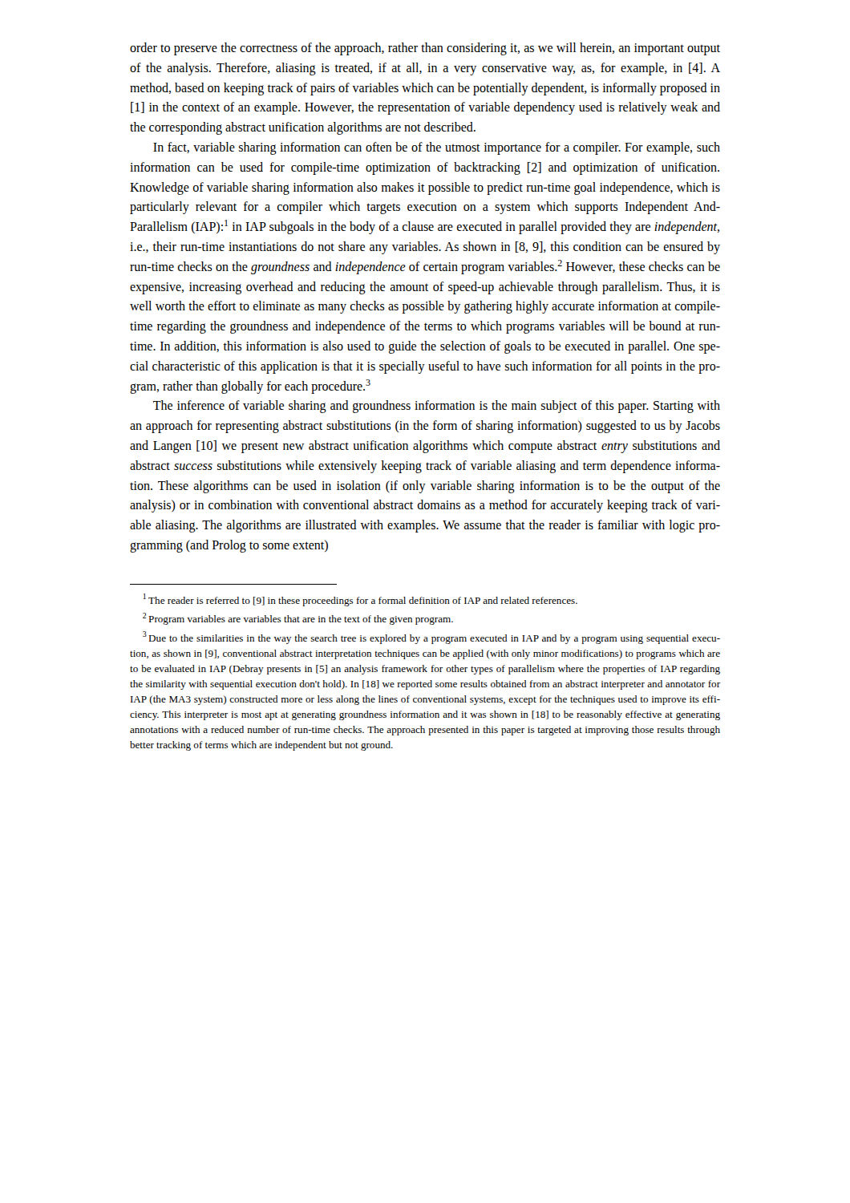order to preserve the correctness of the approach, rather than considering it, as we will herein, an important output of the analysis. Therefore, aliasing is treated, if at all, in a very conservative way, as, for example, in [4]. A method, based on keeping track of pairs of variables which can be potentially dependent, is informally proposed in [1] in the context of an example. However, the representation of variable dependency used is relatively weak and the corresponding abstract unification algorithms are not described.
In fact, variable sharing information can often be of the utmost importance for a compiler. For example, such information can be used for compile-time optimization of backtracking [2] and optimization of unification. Knowledge of variable sharing information also makes it possible to predict run-time goal independence, which is particularly relevant for a compiler which targets execution on a system which supports Independent And-Parallelism (IAP):1 in IAP subgoals in the body of a clause are executed in parallel provided they are independent, i.e., their run-time instantiations do not share any variables. As shown in [8, 9], this condition can be ensured by run-time checks on the groundness and independence of certain program variables.2 However, these checks can be expensive, increasing overhead and reducing the amount of speed-up achievable through parallelism. Thus, it is well worth the effort to eliminate as many checks as possible by gathering highly accurate information at compile-time regarding the groundness and independence of the terms to which programs variables will be bound at run-time. In addition, this information is also used to guide the selection of goals to be executed in parallel. One special characteristic of this application is that it is specially useful to have such information for all points in the program, rather than globally for each procedure.3
The inference of variable sharing and groundness information is the main subject of this paper. Starting with an approach for representing abstract substitutions (in the form of sharing information) suggested to us by Jacobs and Langen [10] we present new abstract unification algorithms which compute abstract entry substitutions and abstract success substitutions while extensively keeping track of variable aliasing and term dependence information. These algorithms can be used in isolation (if only variable sharing information is to be the output of the analysis) or in combination with conventional abstract domains as a method for accurately keeping track of variable aliasing. The algorithms are illustrated with examples. We assume that the reader is familiar with logic programming (and Prolog to some extent)
1The reader is referred to [9] in these proceedings for a formal definition of IAP and related references.
2Program variables are variables that are in the text of the given program.
3Due to the similarities in the way the search tree is explored by a program executed in IAP and by a program using sequential execution, as shown in [9], conventional abstract interpretation techniques can be applied (with only minor modifications) to programs which are to be evaluated in IAP (Debray presents in [5] an analysis framework for other types of parallelism where the properties of IAP regarding the similarity with sequential execution don't hold). In [18] we reported some results obtained from an abstract interpreter and annotator for IAP (the MA3 system) constructed more or less along the lines of conventional systems, except for the techniques used to improve its efficiency. This interpreter is most apt at generating groundness information and it was shown in [18] to be reasonably effective at generating annotations with a reduced number of run-time checks. The approach presented in this paper is targeted at improving those results through better tracking of terms which are independent but not ground.